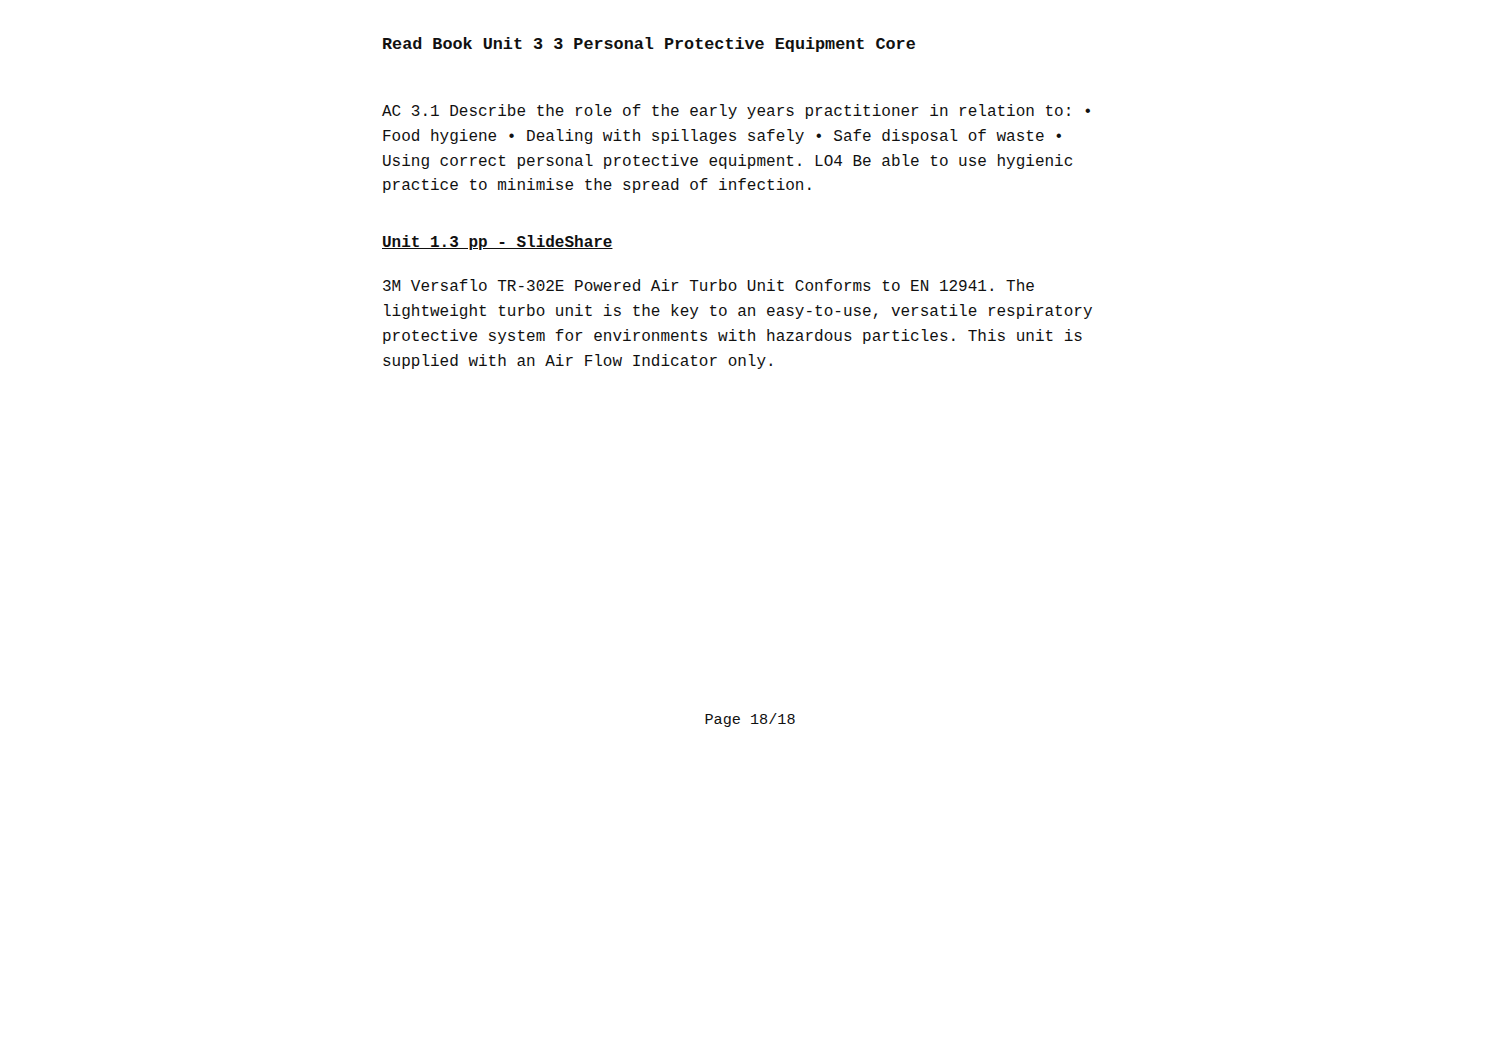Read Book Unit 3 3 Personal Protective Equipment Core
AC 3.1 Describe the role of the early years practitioner in relation to: • Food hygiene • Dealing with spillages safely • Safe disposal of waste • Using correct personal protective equipment. LO4 Be able to use hygienic practice to minimise the spread of infection.
Unit 1.3 pp - SlideShare
3M Versaflo TR-302E Powered Air Turbo Unit Conforms to EN 12941. The lightweight turbo unit is the key to an easy-to-use, versatile respiratory protective system for environments with hazardous particles. This unit is supplied with an Air Flow Indicator only.
Page 18/18